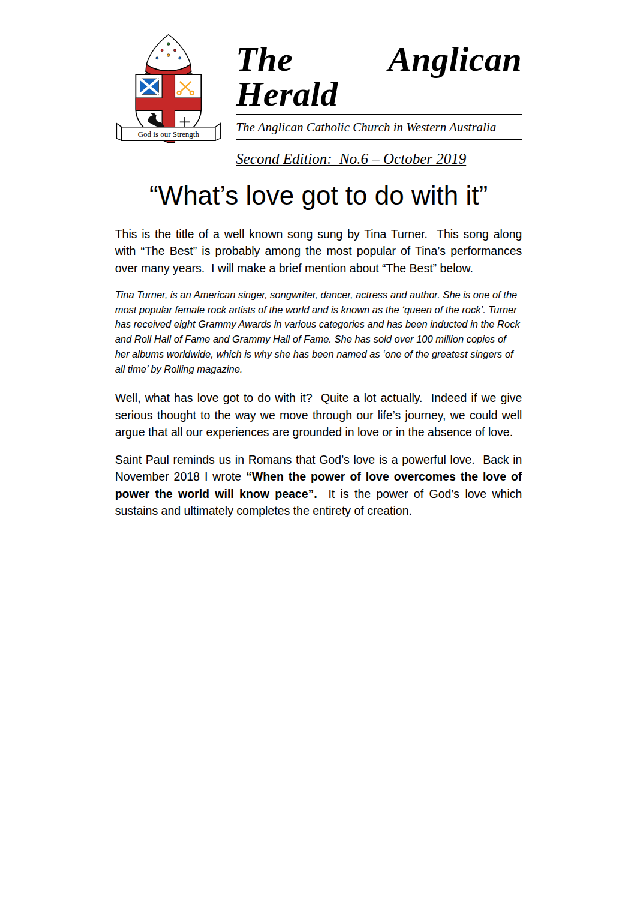God is our Strength
The Anglican Herald
The Anglican Catholic Church in Western Australia
Second Edition: No.6 – October 2019
“What’s love got to do with it”
This is the title of a well known song sung by Tina Turner. This song along with “The Best” is probably among the most popular of Tina’s performances over many years. I will make a brief mention about “The Best” below.
Tina Turner, is an American singer, songwriter, dancer, actress and author. She is one of the most popular female rock artists of the world and is known as the ‘queen of the rock’. Turner has received eight Grammy Awards in various categories and has been inducted in the Rock and Roll Hall of Fame and Grammy Hall of Fame. She has sold over 100 million copies of her albums worldwide, which is why she has been named as ‘one of the greatest singers of all time’ by Rolling magazine.
Well, what has love got to do with it? Quite a lot actually. Indeed if we give serious thought to the way we move through our life’s journey, we could well argue that all our experiences are grounded in love or in the absence of love.
Saint Paul reminds us in Romans that God’s love is a powerful love. Back in November 2018 I wrote “When the power of love overcomes the love of power the world will know peace”. It is the power of God’s love which sustains and ultimately completes the entirety of creation.